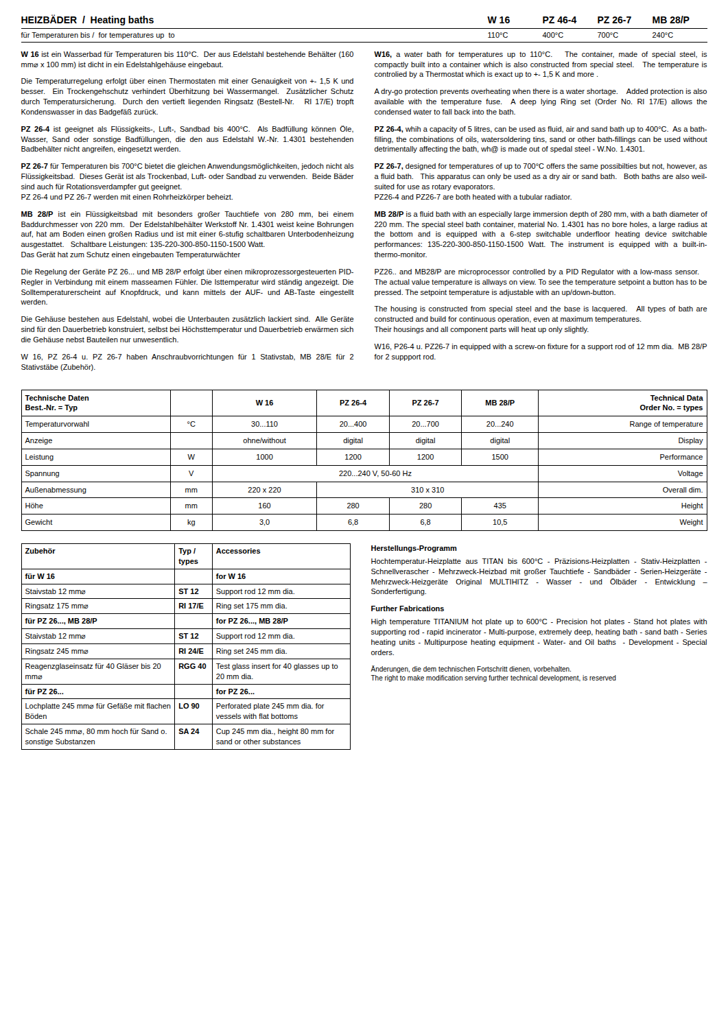HEIZBÄDER / Heating baths
W 16 PZ 46-4 PZ 26-7 MB 28/P
für Temperaturen bis / for temperatures up to
110°C 400°C 700°C 240°C
W 16 ist ein Wasserbad für Temperaturen bis 110°C. Der aus Edelstahl bestehende Behälter (160 mm⌀ x 100 mm) ist dicht in ein Edelstahlgehäuse eingebaut.
Die Temperaturregelung erfolgt über einen Thermostaten mit einer Genauigkeit von +- 1,5 K und besser. Ein Trockengehschutz verhindert Überhitzung bei Wassermangel. Zusätzlicher Schutz durch Temperatursicherung. Durch den vertieft liegenden Ringsatz (Bestell-Nr. RI 17/E) tropft Kondenswasser in das Badgefäß zurück.
PZ 26-4 ist geeignet als Flüssigkeits-, Luft-, Sandbad bis 400°C. Als Badfüllung können Öle, Wasser, Sand oder sonstige Badfüllungen, die den aus Edelstahl W.-Nr. 1.4301 bestehenden Badbehälter nicht angreifen, eingesetzt werden.
PZ 26-7 für Temperaturen bis 700°C bietet die gleichen Anwendungsmöglichkeiten, jedoch nicht als Flüssigkeitsbad. Dieses Gerät ist als Trockenbad, Luft- oder Sandbad zu verwenden. Beide Bäder sind auch für Rotationsverdampfer gut geeignet.
PZ 26-4 und PZ 26-7 werden mit einen Rohrheizkörper beheizt.
MB 28/P ist ein Flüssigkeitsbad mit besonders großer Tauchtiefe von 280 mm, bei einem Baddurchmesser von 220 mm. Der Edelstahlbehälter Werkstoff Nr. 1.4301 weist keine Bohrungen auf, hat am Boden einen großen Radius und ist mit einer 6-stufig schaltbaren Unterbodenheizung ausgestattet. Schaltbare Leistungen: 135-220-300-850-1150-1500 Watt.
Das Gerät hat zum Schutz einen eingebauten Temperaturwächter
Die Regelung der Geräte PZ 26... und MB 28/P erfolgt über einen mikroprozessorgesteuerten PID-Regler in Verbindung mit einem masseamen Fühler. Die lsttemperatur wird ständig angezeigt. Die Solltemperaturerscheint auf Knopfdruck, und kann mittels der AUF- und AB-Taste eingestellt werden.
Die Gehäuse bestehen aus Edelstahl, wobei die Unterbauten zusätzlich lackiert sind. Alle Geräte sind für den Dauerbetrieb konstruiert, selbst bei Höchsttemperatur und Dauerbetrieb erwärmen sich die Gehäuse nebst Bauteilen nur unwesentlich.
W 16, PZ 26-4 u. PZ 26-7 haben Anschraubvorrichtungen für 1 Stativstab, MB 28/E für 2 Stativstäbe (Zubehör).
W16, a water bath for temperatures up to 110°C. The container, made of special steel, is compactly built into a container which is also constructed from special steel. The temperature is controlied by a Thermostat which is exact up to +- 1,5 K and more .
A dry-go protection prevents overheating when there is a water shortage. Added protection is also available with the temperature fuse. A deep lying Ring set (Order No. RI 17/E) allows the condensed water to fall back into the bath.
PZ 26-4, whih a capacity of 5 litres, can be used as fluid, air and sand bath up to 400°C. As a bath-filling, the combinations of oils, watersoldering tins, sand or other bath-fillings can be used without detrimentally affecting the bath, wh@ is made out of spedal steel - W.No. 1.4301.
PZ 26-7, designed for temperatures of up to 700°C offers the same possibilties but not, however, as a fluid bath. This apparatus can only be used as a dry air or sand bath. Both baths are also weil-suited for use as rotary evaporators.
PZ26-4 and PZ26-7 are both heated with a tubular radiator.
MB 28/P is a fluid bath with an especially large immersion depth of 280 mm, with a bath diameter of 220 mm. The special steel bath container, material No. 1.4301 has no bore holes, a large radius at the bottom and is equipped with a 6-step switchable underfloor heating device switchable performances: 135-220-300-850-1150-1500 Watt. The instrument is equipped with a built-in-thermo-monitor.
PZ26.. and MB28/P are microprocessor controlled by a PID Regulator with a low-mass sensor. The actual value temperature is allways on view. To see the temperature setpoint a button has to be pressed. The setpoint temperature is adjustable with an up/down-button.
The housing is constructed from special steel and the base is lacquered. All types of bath are constructed and build for continuous operation, even at maximum temperatures.
Their housings and all component parts will heat up only slightly.
W16, P26-4 u. PZ26-7 in equipped with a screw-on fixture for a support rod of 12 mm dia. MB 28/P for 2 suppport rod.
| Technische Daten Best.-Nr. = Typ | | W 16 | PZ 26-4 | PZ 26-7 | MB 28/P | Technical Data Order No. = types |
| --- | --- | --- | --- | --- | --- | --- |
| Temperaturvorwahl | °C | 30...110 | 20...400 | 20...700 | 20...240 | Range of temperature |
| Anzeige | | ohne/without | digital | digital | digital | Display |
| Leistung | W | 1000 | 1200 | 1200 | 1500 | Performance |
| Spannung | V | 220...240 V, 50-60 Hz | Voltage |
| Außenabmessung | mm | 220 x 220 | 310 x 310 | Overall dim. |
| Höhe | mm | 160 | 280 | 280 | 435 | Height |
| Gewicht | kg | 3,0 | 6,8 | 6,8 | 10,5 | Weight |
| Zubehör | Typ / types | Accessories |
| --- | --- | --- |
| für W 16 | | for W 16 |
| Staivstab 12 mm⌀ | ST 12 | Support rod 12 mm dia. |
| Ringsatz 175 mm⌀ | RI 17/E | Ring set 175 mm dia. |
| für PZ 26..., MB 28/P | | for PZ 26..., MB 28/P |
| Staivstab 12 mm⌀ | ST 12 | Support rod 12 mm dia. |
| Ringsatz 245 mm⌀ | RI 24/E | Ring set 245 mm dia. |
| Reagenzglaseinsatz für 40 Gläser bis 20 mm⌀ | RGG 40 | Test glass insert for 40 glasses up to 20 mm dia. |
| für PZ 26... | | for PZ 26... |
| Lochplatte 245 mm⌀ für Gefäße mit flachen Böden | LO 90 | Perforated plate 245 mm dia. for vessels with flat bottoms |
| Schale 245 mm⌀, 80 mm hoch für Sand o. sonstige Substanzen | SA 24 | Cup 245 mm dia., height 80 mm for sand or other substances |
Herstellungs-Programm
Hochtemperatur-Heizplatte aus TITAN bis 600°C - Präzisions-Heizplatten - Stativ-Heizplatten - Schnellverascher - Mehrzweck-Heizbad mit großer Tauchtiefe - Sandbäder - Serien-Heizgeräte - Mehrzweck-Heizgeräte Original MULTIHITZ - Wasser - und Ölbäder - Entwicklung – Sonderfertigung.
Further Fabrications
High temperature TITANIUM hot plate up to 600°C - Precision hot plates - Stand hot plates with supporting rod - rapid incinerator - Multi-purpose, extremely deep, heating bath - sand bath - Series heating units - Multipurpose heating equipment - Water- and Oil baths - Development - Special orders.
Änderungen, die dem technischen Fortschritt dienen, vorbehalten.
The right to make modification serving further technical development, is reserved